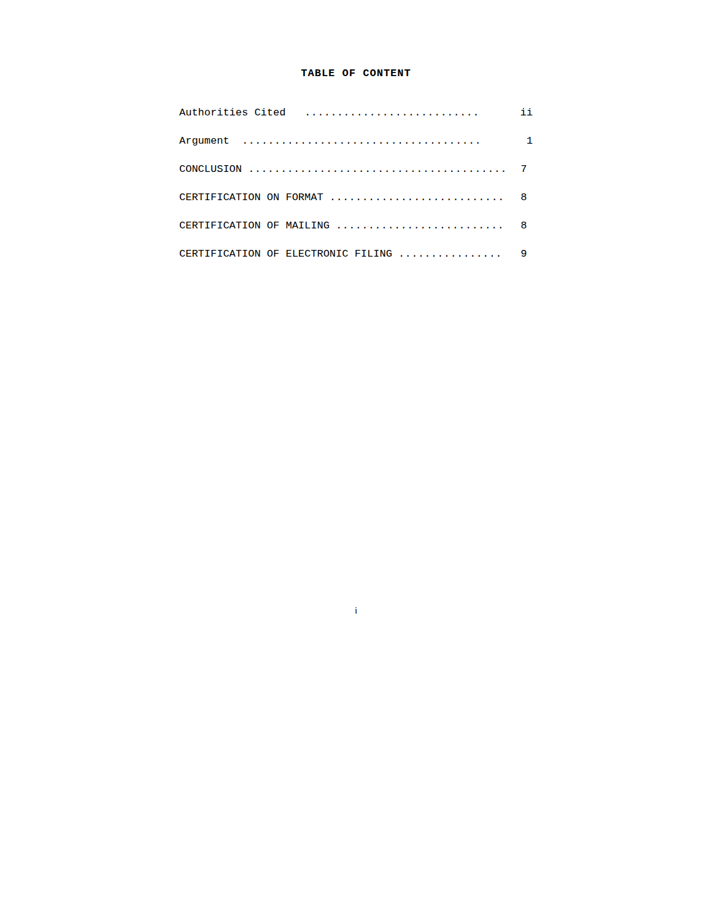TABLE OF CONTENT
| Authorities Cited ........................... | ii |
| Argument ..................................... | 1 |
| CONCLUSION ........................................ | 7 |
| CERTIFICATION ON FORMAT ........................... | 8 |
| CERTIFICATION OF MAILING .......................... | 8 |
| CERTIFICATION OF ELECTRONIC FILING ................ | 9 |
i